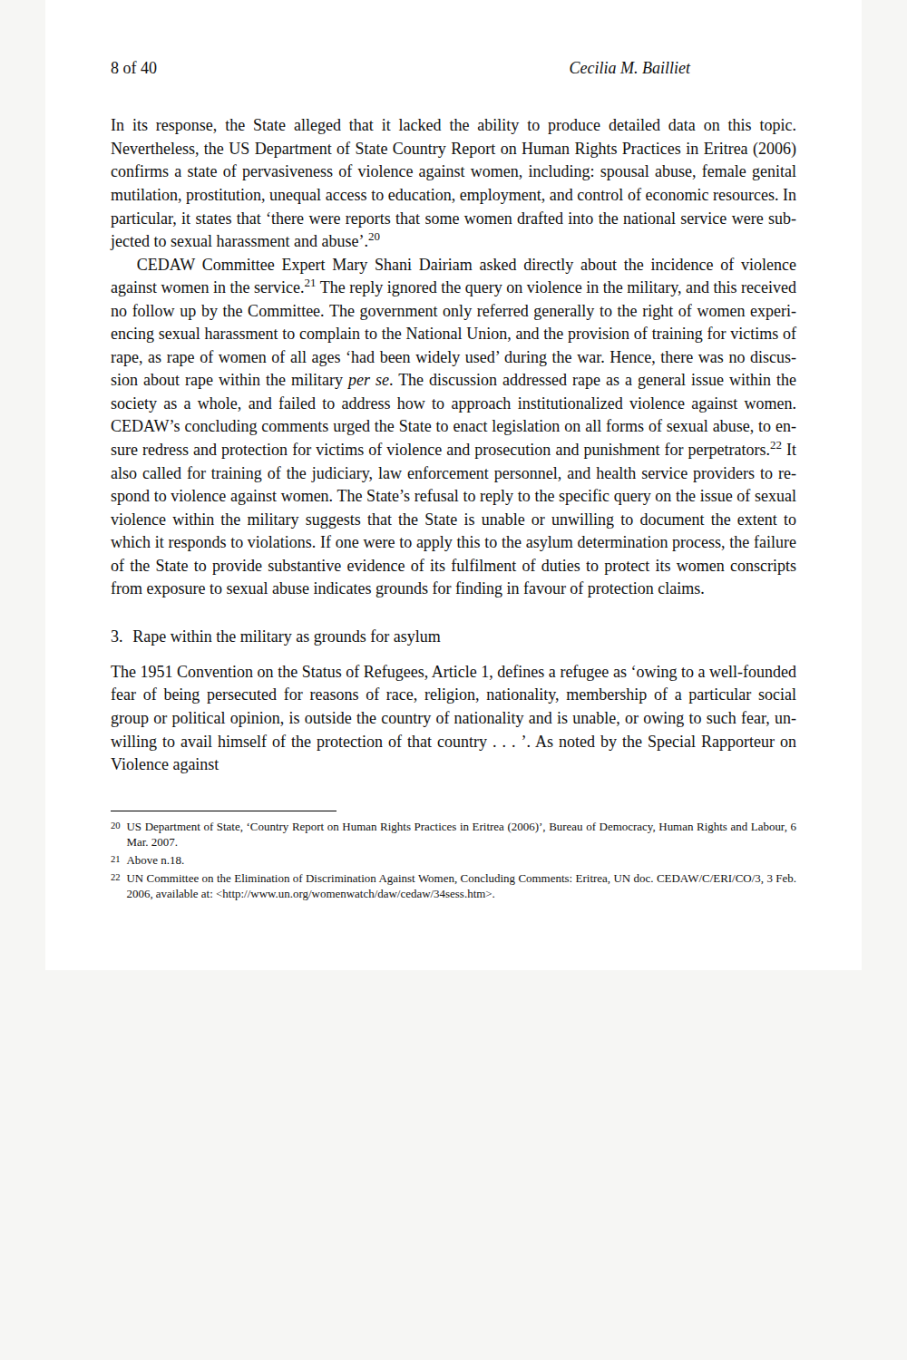8 of 40 Cecilia M. Bailliet
In its response, the State alleged that it lacked the ability to produce detailed data on this topic. Nevertheless, the US Department of State Country Report on Human Rights Practices in Eritrea (2006) confirms a state of pervasiveness of violence against women, including: spousal abuse, female genital mutilation, prostitution, unequal access to education, employment, and control of economic resources. In particular, it states that ‘there were reports that some women drafted into the national service were subjected to sexual harassment and abuse’.20
CEDAW Committee Expert Mary Shani Dairiam asked directly about the incidence of violence against women in the service.21 The reply ignored the query on violence in the military, and this received no follow up by the Committee. The government only referred generally to the right of women experiencing sexual harassment to complain to the National Union, and the provision of training for victims of rape, as rape of women of all ages ‘had been widely used’ during the war. Hence, there was no discussion about rape within the military per se. The discussion addressed rape as a general issue within the society as a whole, and failed to address how to approach institutionalized violence against women. CEDAW’s concluding comments urged the State to enact legislation on all forms of sexual abuse, to ensure redress and protection for victims of violence and prosecution and punishment for perpetrators.22 It also called for training of the judiciary, law enforcement personnel, and health service providers to respond to violence against women. The State’s refusal to reply to the specific query on the issue of sexual violence within the military suggests that the State is unable or unwilling to document the extent to which it responds to violations. If one were to apply this to the asylum determination process, the failure of the State to provide substantive evidence of its fulfilment of duties to protect its women conscripts from exposure to sexual abuse indicates grounds for finding in favour of protection claims.
3. Rape within the military as grounds for asylum
The 1951 Convention on the Status of Refugees, Article 1, defines a refugee as ‘owing to a well-founded fear of being persecuted for reasons of race, religion, nationality, membership of a particular social group or political opinion, is outside the country of nationality and is unable, or owing to such fear, unwilling to avail himself of the protection of that country . . . ’. As noted by the Special Rapporteur on Violence against
20 US Department of State, ‘Country Report on Human Rights Practices in Eritrea (2006)’, Bureau of Democracy, Human Rights and Labour, 6 Mar. 2007.
21 Above n.18.
22 UN Committee on the Elimination of Discrimination Against Women, Concluding Comments: Eritrea, UN doc. CEDAW/C/ERI/CO/3, 3 Feb. 2006, available at: <http://www.un.org/womenwatch/daw/cedaw/34sess.htm>.